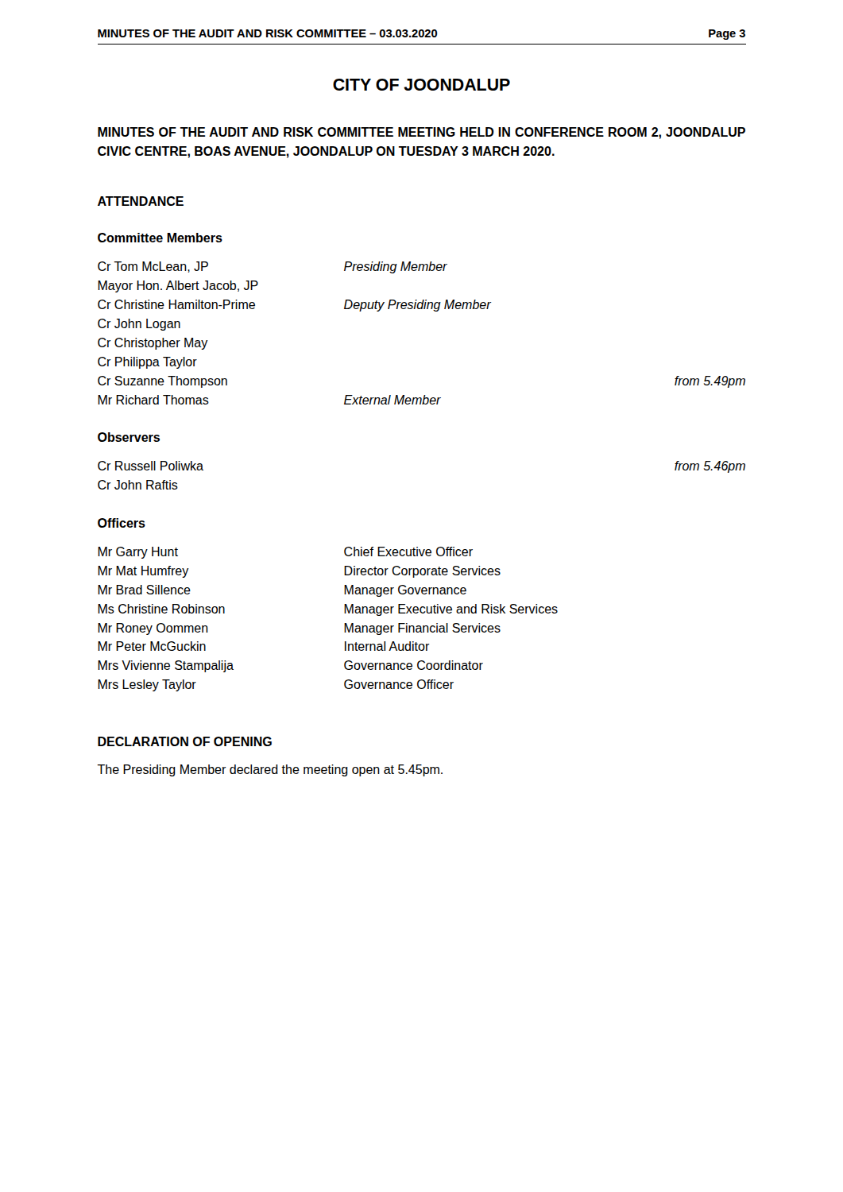MINUTES OF THE AUDIT AND RISK COMMITTEE – 03.03.2020 Page 3
CITY OF JOONDALUP
MINUTES OF THE AUDIT AND RISK COMMITTEE MEETING HELD IN CONFERENCE ROOM 2, JOONDALUP CIVIC CENTRE, BOAS AVENUE, JOONDALUP ON TUESDAY 3 MARCH 2020.
ATTENDANCE
Committee Members
| Cr Tom McLean, JP | Presiding Member | |
| Mayor Hon. Albert Jacob, JP | | |
| Cr Christine Hamilton-Prime | Deputy Presiding Member | |
| Cr John Logan | | |
| Cr Christopher May | | |
| Cr Philippa Taylor | | |
| Cr Suzanne Thompson | | from 5.49pm |
| Mr Richard Thomas | External Member | |
Observers
| Cr Russell Poliwka | from 5.46pm |
| Cr John Raftis | |
Officers
| Mr Garry Hunt | Chief Executive Officer |
| Mr Mat Humfrey | Director Corporate Services |
| Mr Brad Sillence | Manager Governance |
| Ms Christine Robinson | Manager Executive and Risk Services |
| Mr Roney Oommen | Manager Financial Services |
| Mr Peter McGuckin | Internal Auditor |
| Mrs Vivienne Stampalija | Governance Coordinator |
| Mrs Lesley Taylor | Governance Officer |
DECLARATION OF OPENING
The Presiding Member declared the meeting open at 5.45pm.